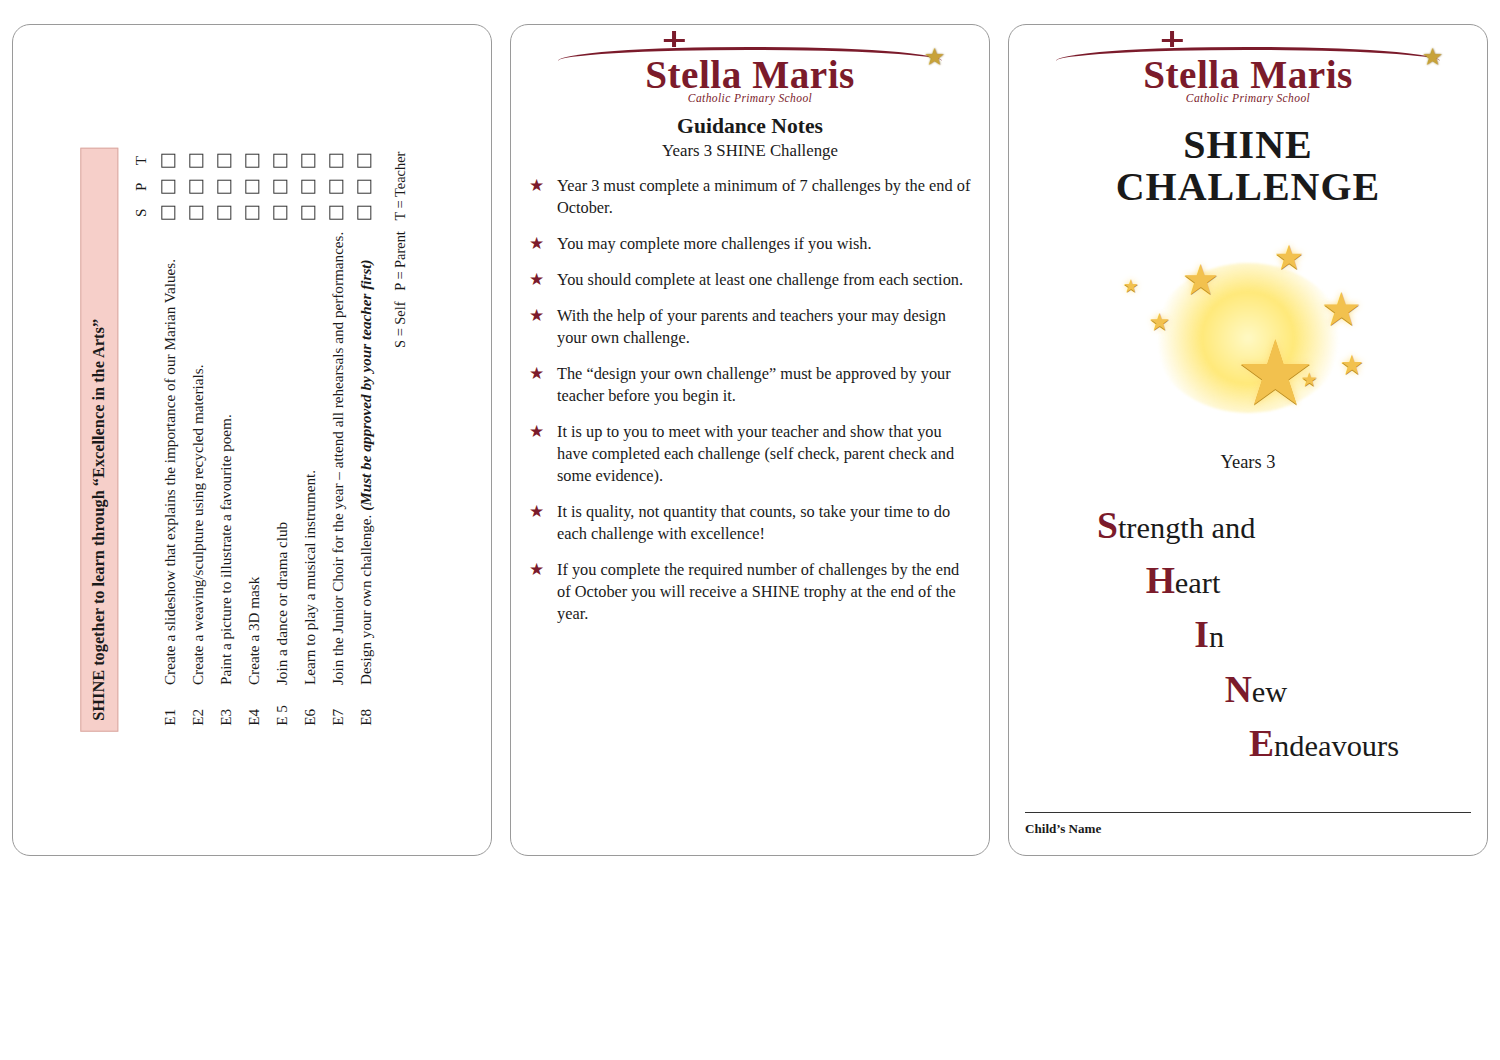SHINE together to learn through “Excellence in the Arts”
| | | S | P | T |
| --- | --- | --- | --- | --- |
| E1 | Create a slideshow that explains the importance of our Marian Values. | | | |
| E2 | Create a weaving/sculpture using recycled materials. | | | |
| E3 | Paint a picture to illustrate a favourite poem. | | | |
| E4 | Create a 3D mask | | | |
| E 5 | Join a dance or drama club | | | |
| E6 | Learn to play a musical instrument. | | | |
| E7 | Join the Junior Choir for the year – attend all rehearsals and performances. | | | |
| E8 | Design your own challenge. (Must be approved by your teacher first) | | | |
S = Self P = Parent T = Teacher
★
Stella Maris
Catholic Primary School
Guidance Notes
Years 3 SHINE Challenge
Year 3 must complete a minimum of 7 challenges by the end of October.
You may complete more challenges if you wish.
You should complete at least one challenge from each section.
With the help of your parents and teachers your may design your own challenge.
The “design your own challenge” must be approved by your teacher before you begin it.
It is up to you to meet with your teacher and show that you have completed each challenge (self check, parent check and some evidence).
It is quality, not quantity that counts, so take your time to do each challenge with excellence!
If you complete the required number of challenges by the end of October you will receive a SHINE trophy at the end of the year.
★
Stella Maris
Catholic Primary School
SHINE
CHALLENGE
★ ★ ★ ★ ★ ★ ★ ★
Years 3
Strength and
Heart
In
New
Endeavours
Child’s Name